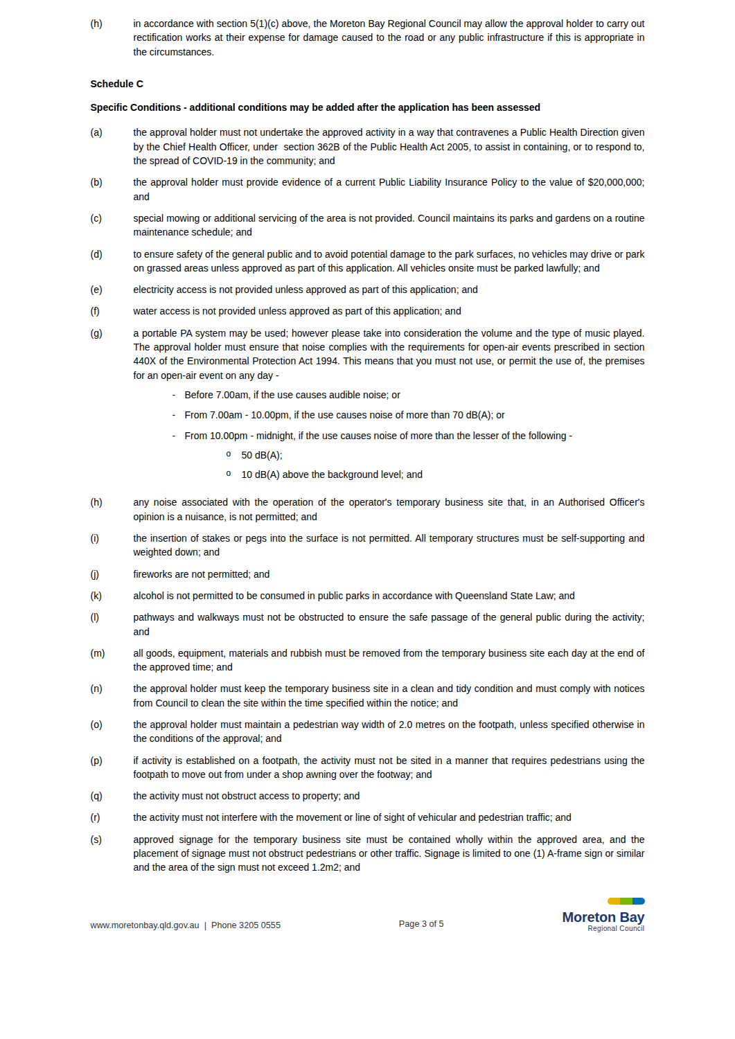(h)
in accordance with section 5(1)(c) above, the Moreton Bay Regional Council may allow the approval holder to carry out rectification works at their expense for damage caused to the road or any public infrastructure if this is appropriate in the circumstances.
Schedule C
Specific Conditions - additional conditions may be added after the application has been assessed
(a)
the approval holder must not undertake the approved activity in a way that contravenes a Public Health Direction given by the Chief Health Officer, under section 362B of the Public Health Act 2005, to assist in containing, or to respond to, the spread of COVID-19 in the community; and
(b)
the approval holder must provide evidence of a current Public Liability Insurance Policy to the value of $20,000,000; and
(c)
special mowing or additional servicing of the area is not provided. Council maintains its parks and gardens on a routine maintenance schedule; and
(d)
to ensure safety of the general public and to avoid potential damage to the park surfaces, no vehicles may drive or park on grassed areas unless approved as part of this application. All vehicles onsite must be parked lawfully; and
(e)
electricity access is not provided unless approved as part of this application; and
(f)
water access is not provided unless approved as part of this application; and
(g)
a portable PA system may be used; however please take into consideration the volume and the type of music played. The approval holder must ensure that noise complies with the requirements for open-air events prescribed in section 440X of the Environmental Protection Act 1994. This means that you must not use, or permit the use of, the premises for an open-air event on any day -
Before 7.00am, if the use causes audible noise; or
From 7.00am - 10.00pm, if the use causes noise of more than 70 dB(A); or
From 10.00pm - midnight, if the use causes noise of more than the lesser of the following -
50 dB(A);
10 dB(A) above the background level; and
(h)
any noise associated with the operation of the operator's temporary business site that, in an Authorised Officer's opinion is a nuisance, is not permitted; and
(i)
the insertion of stakes or pegs into the surface is not permitted. All temporary structures must be self-supporting and weighted down; and
(j)
fireworks are not permitted; and
(k)
alcohol is not permitted to be consumed in public parks in accordance with Queensland State Law; and
(l)
pathways and walkways must not be obstructed to ensure the safe passage of the general public during the activity; and
(m)
all goods, equipment, materials and rubbish must be removed from the temporary business site each day at the end of the approved time; and
(n)
the approval holder must keep the temporary business site in a clean and tidy condition and must comply with notices from Council to clean the site within the time specified within the notice; and
(o)
the approval holder must maintain a pedestrian way width of 2.0 metres on the footpath, unless specified otherwise in the conditions of the approval; and
(p)
if activity is established on a footpath, the activity must not be sited in a manner that requires pedestrians using the footpath to move out from under a shop awning over the footway; and
(q)
the activity must not obstruct access to property; and
(r)
the activity must not interfere with the movement or line of sight of vehicular and pedestrian traffic; and
(s)
approved signage for the temporary business site must be contained wholly within the approved area, and the placement of signage must not obstruct pedestrians or other traffic. Signage is limited to one (1) A-frame sign or similar and the area of the sign must not exceed 1.2m2; and
www.moretonbay.qld.gov.au | Phone 3205 0555
Page 3 of 5
Moreton Bay
Regional Council